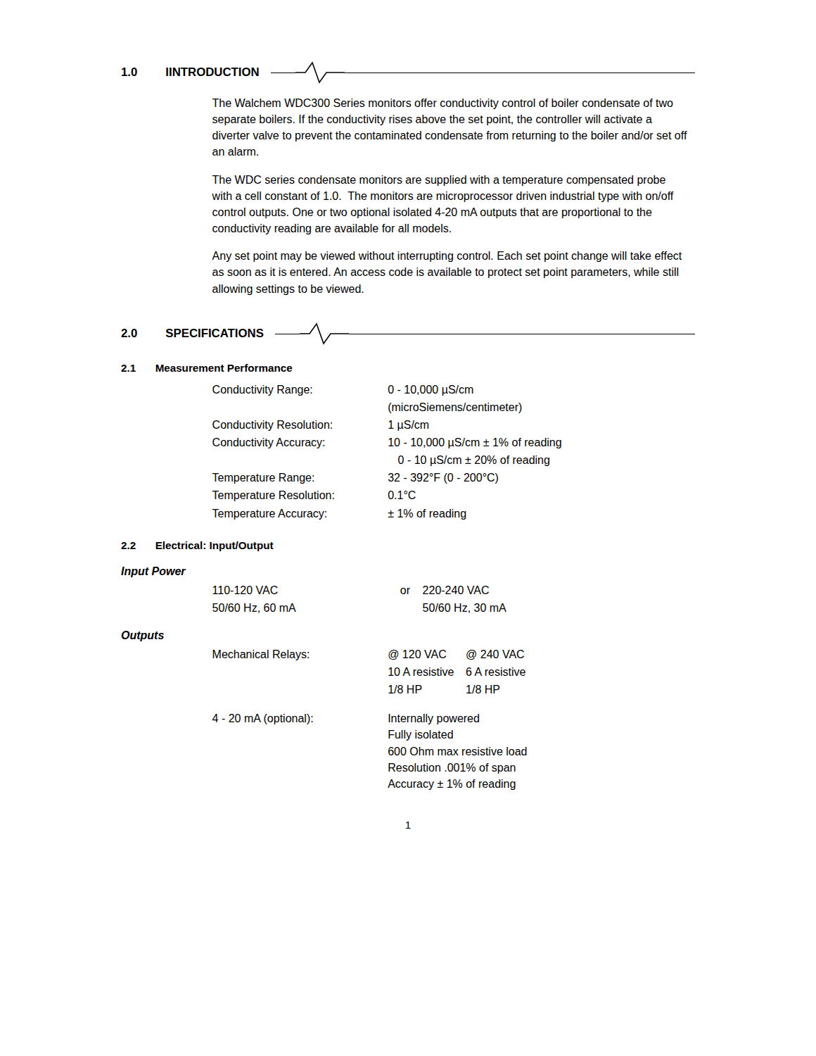1.0 IINTRODUCTION
The Walchem WDC300 Series monitors offer conductivity control of boiler condensate of two separate boilers. If the conductivity rises above the set point, the controller will activate a diverter valve to prevent the contaminated condensate from returning to the boiler and/or set off an alarm.
The WDC series condensate monitors are supplied with a temperature compensated probe with a cell constant of 1.0. The monitors are microprocessor driven industrial type with on/off control outputs. One or two optional isolated 4-20 mA outputs that are proportional to the conductivity reading are available for all models.
Any set point may be viewed without interrupting control. Each set point change will take effect as soon as it is entered. An access code is available to protect set point parameters, while still allowing settings to be viewed.
2.0 SPECIFICATIONS
2.1 Measurement Performance
| Conductivity Range: | 0 - 10,000 µS/cm |
| | (microSiemens/centimeter) |
| Conductivity Resolution: | 1 µS/cm |
| Conductivity Accuracy: | 10 - 10,000 µS/cm ± 1% of reading |
| | 0 - 10 µS/cm ± 20% of reading |
| Temperature Range: | 32 - 392°F (0 - 200°C) |
| Temperature Resolution: | 0.1°C |
| Temperature Accuracy: | ± 1% of reading |
2.2 Electrical: Input/Output
Input Power
| 110-120 VAC | or | 220-240 VAC |
| 50/60 Hz, 60 mA | | 50/60 Hz, 30 mA |
Outputs
| Mechanical Relays: | @ 120 VAC | @ 240 VAC |
| | 10 A resistive | 6 A resistive |
| | 1/8 HP | 1/8 HP |
| 4 - 20 mA (optional): | Internally powered Fully isolated 600 Ohm max resistive load Resolution .001% of span Accuracy ± 1% of reading |
1